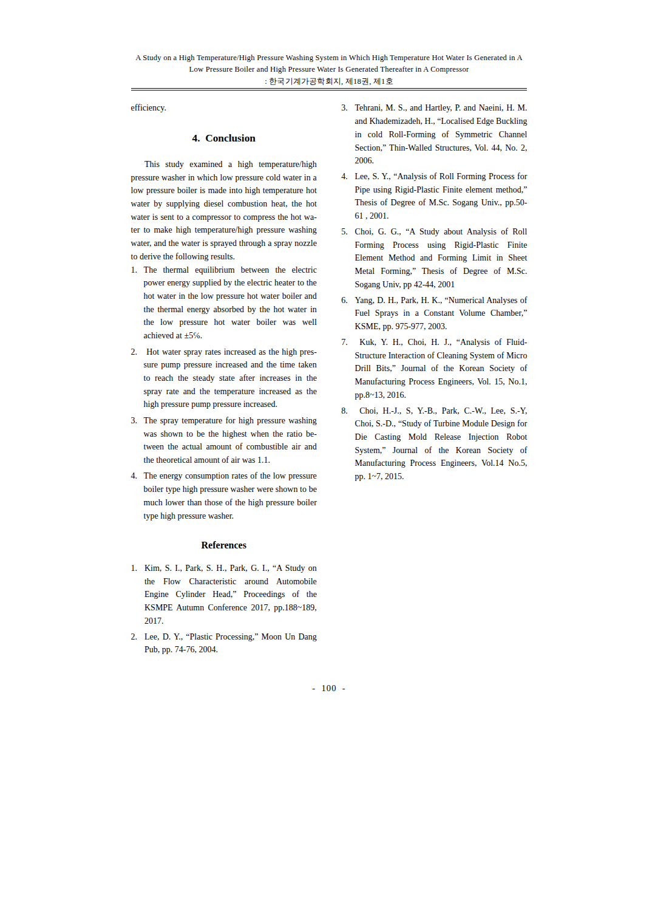A Study on a High Temperature/High Pressure Washing System in Which High Temperature Hot Water Is Generated in A Low Pressure Boiler and High Pressure Water Is Generated Thereafter in A Compressor : 한국기계가공학회지, 제18권, 제1호
efficiency.
4. Conclusion
This study examined a high temperature/high pressure washer in which low pressure cold water in a low pressure boiler is made into high temperature hot water by supplying diesel combustion heat, the hot water is sent to a compressor to compress the hot water to make high temperature/high pressure washing water, and the water is sprayed through a spray nozzle to derive the following results.
1. The thermal equilibrium between the electric power energy supplied by the electric heater to the hot water in the low pressure hot water boiler and the thermal energy absorbed by the hot water in the low pressure hot water boiler was well achieved at ±5℅.
2. Hot water spray rates increased as the high pressure pump pressure increased and the time taken to reach the steady state after increases in the spray rate and the temperature increased as the high pressure pump pressure increased.
3. The spray temperature for high pressure washing was shown to be the highest when the ratio between the actual amount of combustible air and the theoretical amount of air was 1.1.
4. The energy consumption rates of the low pressure boiler type high pressure washer were shown to be much lower than those of the high pressure boiler type high pressure washer.
References
1. Kim, S. I., Park, S. H., Park, G. I., “A Study on the Flow Characteristic around Automobile Engine Cylinder Head,” Proceedings of the KSMPE Autumn Conference 2017, pp.188~189, 2017.
2. Lee, D. Y., “Plastic Processing,” Moon Un Dang Pub, pp. 74-76, 2004.
3. Tehrani, M. S., and Hartley, P. and Naeini, H. M. and Khademizadeh, H., “Localised Edge Buckling in cold Roll-Forming of Symmetric Channel Section,” Thin-Walled Structures, Vol. 44, No. 2, 2006.
4. Lee, S. Y., “Analysis of Roll Forming Process for Pipe using Rigid-Plastic Finite element method,” Thesis of Degree of M.Sc. Sogang Univ., pp.50-61 , 2001.
5. Choi, G. G., “A Study about Analysis of Roll Forming Process using Rigid-Plastic Finite Element Method and Forming Limit in Sheet Metal Forming,” Thesis of Degree of M.Sc. Sogang Univ, pp 42-44, 2001
6. Yang, D. H., Park, H. K., “Numerical Analyses of Fuel Sprays in a Constant Volume Chamber,” KSME, pp. 975-977, 2003.
7. Kuk, Y. H., Choi, H. J., “Analysis of Fluid-Structure Interaction of Cleaning System of Micro Drill Bits,” Journal of the Korean Society of Manufacturing Process Engineers, Vol. 15, No.1, pp.8~13, 2016.
8. Choi, H.-J., S, Y.-B., Park, C.-W., Lee, S.-Y, Choi, S.-D., “Study of Turbine Module Design for Die Casting Mold Release Injection Robot System,” Journal of the Korean Society of Manufacturing Process Engineers, Vol.14 No.5, pp. 1~7, 2015.
- 100 -